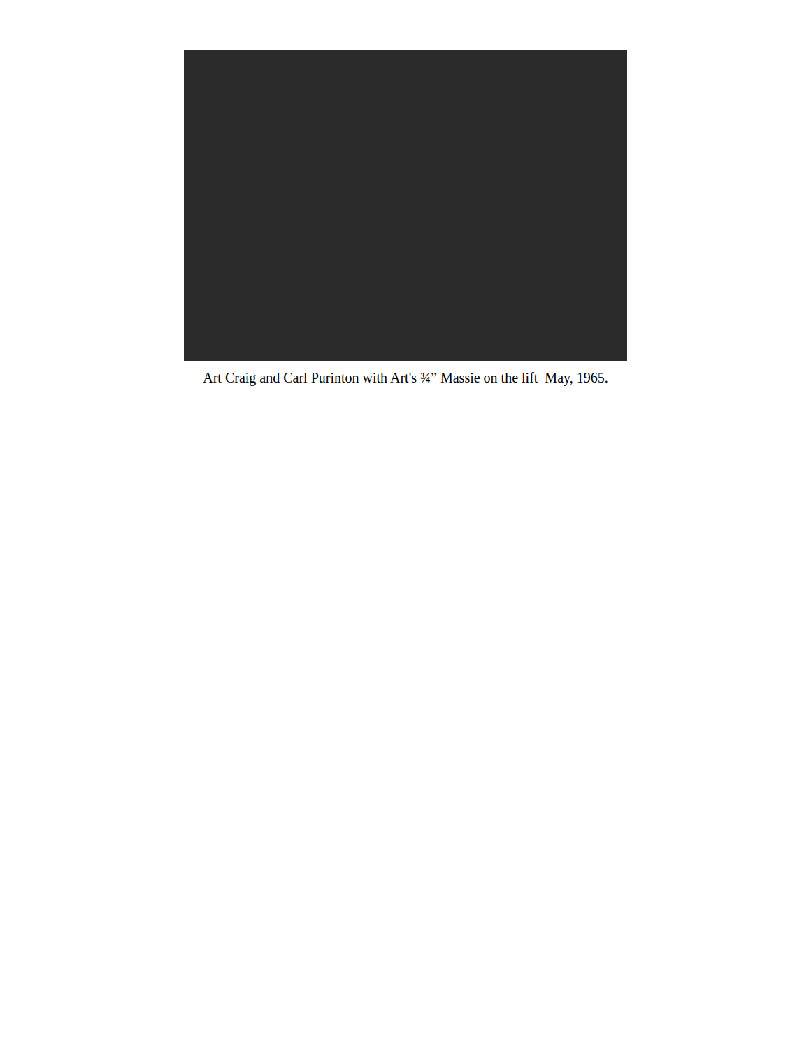Art Craig and Carl Purinton with Art's ¾” Massie on the lift May, 1965.